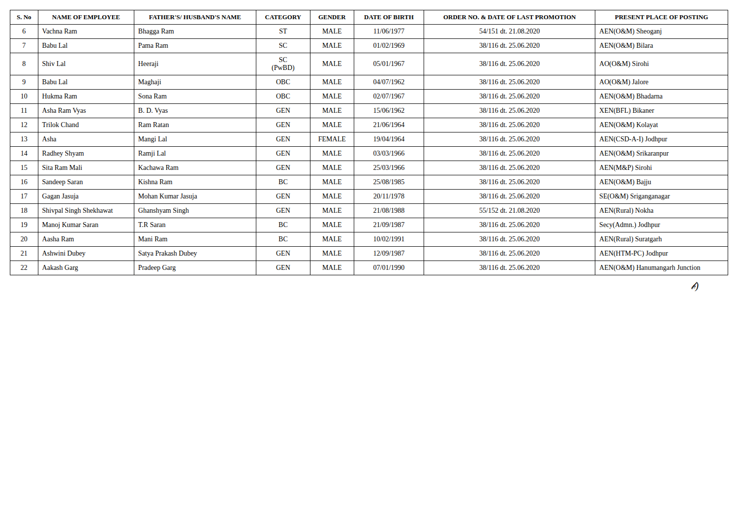| S. No | NAME OF EMPLOYEE | FATHER'S/ HUSBAND'S NAME | CATEGORY | GENDER | DATE OF BIRTH | ORDER NO. & DATE OF LAST PROMOTION | PRESENT PLACE OF POSTING |
| --- | --- | --- | --- | --- | --- | --- | --- |
| 6 | Vachna Ram | Bhagga Ram | ST | MALE | 11/06/1977 | 54/151 dt. 21.08.2020 | AEN(O&M) Sheoganj |
| 7 | Babu Lal | Pama Ram | SC | MALE | 01/02/1969 | 38/116 dt. 25.06.2020 | AEN(O&M) Bilara |
| 8 | Shiv Lal | Heeraji | SC (PwBD) | MALE | 05/01/1967 | 38/116 dt. 25.06.2020 | AO(O&M) Sirohi |
| 9 | Babu Lal | Maghaji | OBC | MALE | 04/07/1962 | 38/116 dt. 25.06.2020 | AO(O&M) Jalore |
| 10 | Hukma Ram | Sona Ram | OBC | MALE | 02/07/1967 | 38/116 dt. 25.06.2020 | AEN(O&M) Bhadarna |
| 11 | Asha Ram Vyas | B. D. Vyas | GEN | MALE | 15/06/1962 | 38/116 dt. 25.06.2020 | XEN(BFL) Bikaner |
| 12 | Trilok Chand | Ram Ratan | GEN | MALE | 21/06/1964 | 38/116 dt. 25.06.2020 | AEN(O&M) Kolayat |
| 13 | Asha | Mangi Lal | GEN | FEMALE | 19/04/1964 | 38/116 dt. 25.06.2020 | AEN(CSD-A-I) Jodhpur |
| 14 | Radhey Shyam | Ramji Lal | GEN | MALE | 03/03/1966 | 38/116 dt. 25.06.2020 | AEN(O&M) Srikaranpur |
| 15 | Sita Ram Mali | Kachawa Ram | GEN | MALE | 25/03/1966 | 38/116 dt. 25.06.2020 | AEN(M&P) Sirohi |
| 16 | Sandeep Saran | Kishna Ram | BC | MALE | 25/08/1985 | 38/116 dt. 25.06.2020 | AEN(O&M) Bajju |
| 17 | Gagan Jasuja | Mohan Kumar Jasuja | GEN | MALE | 20/11/1978 | 38/116 dt. 25.06.2020 | SE(O&M) Sriganganagar |
| 18 | Shivpal Singh Shekhawat | Ghanshyam Singh | GEN | MALE | 21/08/1988 | 55/152 dt. 21.08.2020 | AEN(Rural) Nokha |
| 19 | Manoj Kumar Saran | T.R Saran | BC | MALE | 21/09/1987 | 38/116 dt. 25.06.2020 | Secy(Admn.) Jodhpur |
| 20 | Aasha Ram | Mani Ram | BC | MALE | 10/02/1991 | 38/116 dt. 25.06.2020 | AEN(Rural) Suratgarh |
| 21 | Ashwini Dubey | Satya Prakash Dubey | GEN | MALE | 12/09/1987 | 38/116 dt. 25.06.2020 | AEN(HTM-PC) Jodhpur |
| 22 | Aakash Garg | Pradeep Garg | GEN | MALE | 07/01/1990 | 38/116 dt. 25.06.2020 | AEN(O&M) Hanumangarh Junction |
𝒷)